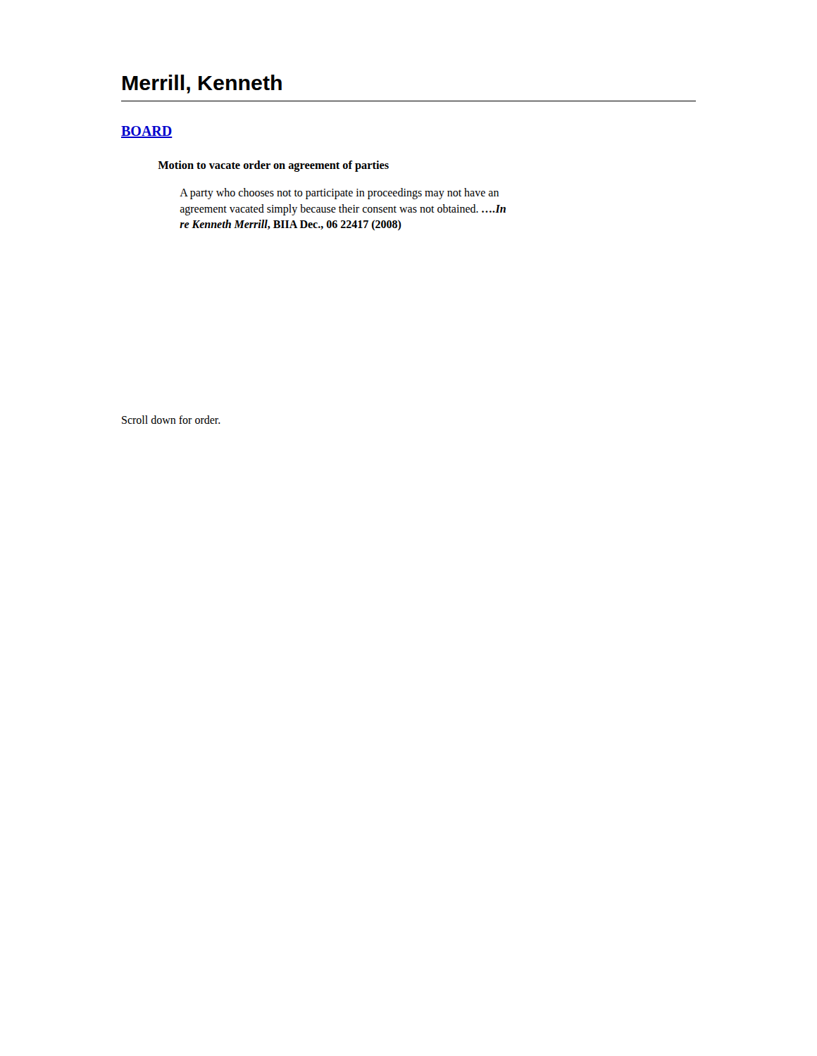Merrill, Kenneth
BOARD
Motion to vacate order on agreement of parties
A party who chooses not to participate in proceedings may not have an agreement vacated simply because their consent was not obtained. ….In re Kenneth Merrill, BIIA Dec., 06 22417 (2008)
Scroll down for order.